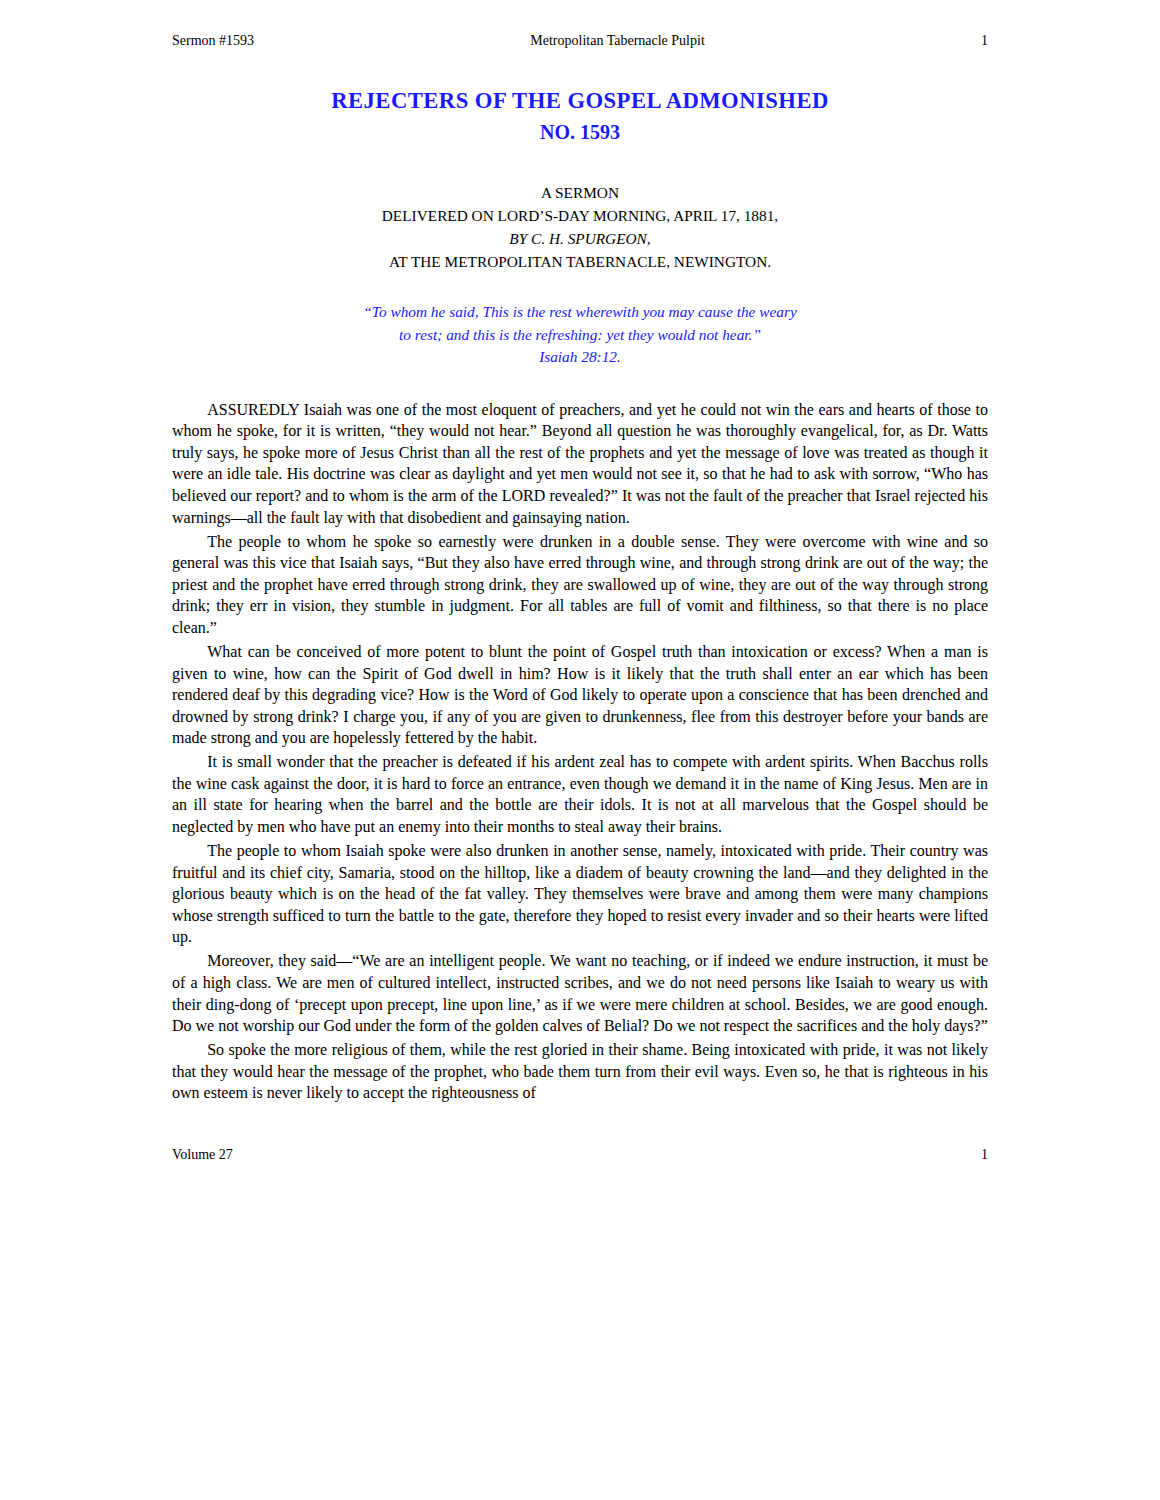Sermon #1593 Metropolitan Tabernacle Pulpit 1
REJECTERS OF THE GOSPEL ADMONISHED
NO. 1593
A SERMON
DELIVERED ON LORD’S-DAY MORNING, APRIL 17, 1881,
BY C. H. SPURGEON,
AT THE METROPOLITAN TABERNACLE, NEWINGTON.
“To whom he said, This is the rest wherewith you may cause the weary
to rest; and this is the refreshing: yet they would not hear.”
Isaiah 28:12.
ASSUREDLY Isaiah was one of the most eloquent of preachers, and yet he could not win the ears and hearts of those to whom he spoke, for it is written, “they would not hear.” Beyond all question he was thoroughly evangelical, for, as Dr. Watts truly says, he spoke more of Jesus Christ than all the rest of the prophets and yet the message of love was treated as though it were an idle tale. His doctrine was clear as daylight and yet men would not see it, so that he had to ask with sorrow, “Who has believed our report? and to whom is the arm of the LORD revealed?” It was not the fault of the preacher that Israel rejected his warnings—all the fault lay with that disobedient and gainsaying nation.
The people to whom he spoke so earnestly were drunken in a double sense. They were overcome with wine and so general was this vice that Isaiah says, “But they also have erred through wine, and through strong drink are out of the way; the priest and the prophet have erred through strong drink, they are swallowed up of wine, they are out of the way through strong drink; they err in vision, they stumble in judgment. For all tables are full of vomit and filthiness, so that there is no place clean.”
What can be conceived of more potent to blunt the point of Gospel truth than intoxication or excess? When a man is given to wine, how can the Spirit of God dwell in him? How is it likely that the truth shall enter an ear which has been rendered deaf by this degrading vice? How is the Word of God likely to operate upon a conscience that has been drenched and drowned by strong drink? I charge you, if any of you are given to drunkenness, flee from this destroyer before your bands are made strong and you are hopelessly fettered by the habit.
It is small wonder that the preacher is defeated if his ardent zeal has to compete with ardent spirits. When Bacchus rolls the wine cask against the door, it is hard to force an entrance, even though we demand it in the name of King Jesus. Men are in an ill state for hearing when the barrel and the bottle are their idols. It is not at all marvelous that the Gospel should be neglected by men who have put an enemy into their months to steal away their brains.
The people to whom Isaiah spoke were also drunken in another sense, namely, intoxicated with pride. Their country was fruitful and its chief city, Samaria, stood on the hilltop, like a diadem of beauty crowning the land—and they delighted in the glorious beauty which is on the head of the fat valley. They themselves were brave and among them were many champions whose strength sufficed to turn the battle to the gate, therefore they hoped to resist every invader and so their hearts were lifted up.
Moreover, they said—“We are an intelligent people. We want no teaching, or if indeed we endure instruction, it must be of a high class. We are men of cultured intellect, instructed scribes, and we do not need persons like Isaiah to weary us with their ding-dong of ‘precept upon precept, line upon line,’ as if we were mere children at school. Besides, we are good enough. Do we not worship our God under the form of the golden calves of Belial? Do we not respect the sacrifices and the holy days?”
So spoke the more religious of them, while the rest gloried in their shame. Being intoxicated with pride, it was not likely that they would hear the message of the prophet, who bade them turn from their evil ways. Even so, he that is righteous in his own esteem is never likely to accept the righteousness of
Volume 27 1